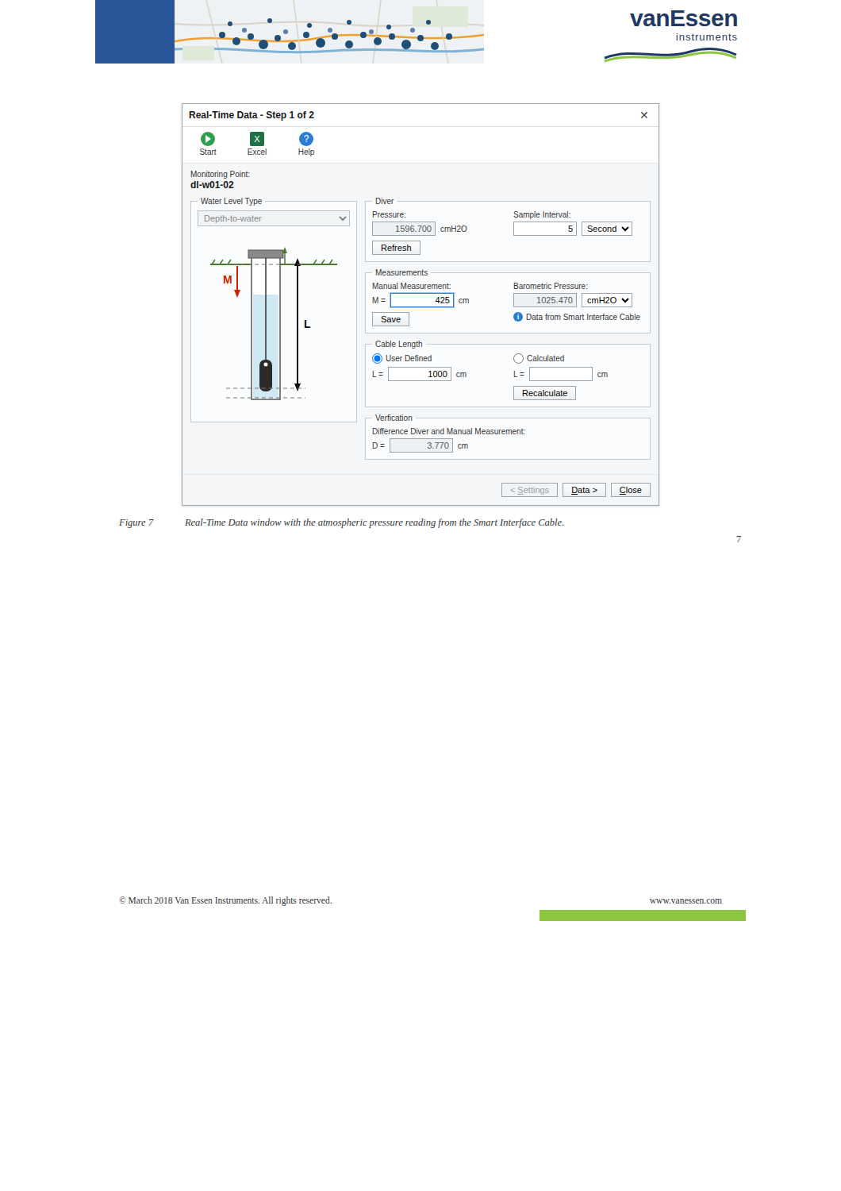vanEssen
instruments
Real-Time Data - Step 1 of 2 ✕
Start
XExcel
?Help
Monitoring Point:
dl-w01-02
Water Level Type Depth-to-water
M L
Diver
Pressure:
cmH2O Refresh
Sample Interval:
Second Minute Hour
Measurements
Manual Measurement:
M = cm Save
Barometric Pressure:
cmH2O mbar
i Data from Smart Interface Cable
Cable Length
User Defined
L = cm
Calculated
L = cm Recalculate
Verfication Difference Diver and Manual Measurement:
D = cm
< Settings Data > Close
Figure 7 Real-Time Data window with the atmospheric pressure reading from the Smart Interface Cable.
7
© March 2018 Van Essen Instruments. All rights reserved. www.vanessen.com